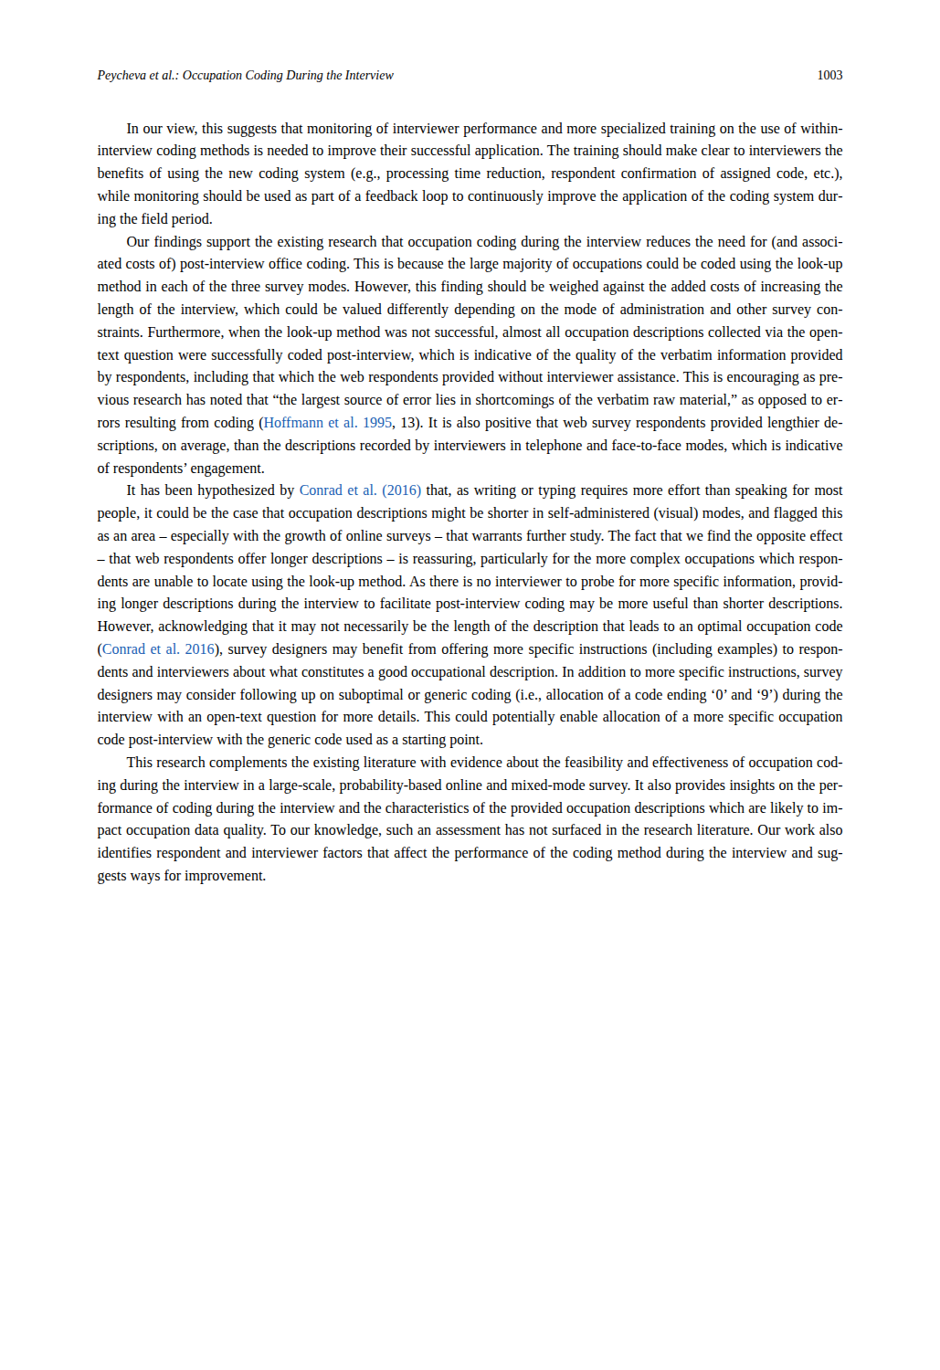Peycheva et al.: Occupation Coding During the Interview 1003
In our view, this suggests that monitoring of interviewer performance and more specialized training on the use of within-interview coding methods is needed to improve their successful application. The training should make clear to interviewers the benefits of using the new coding system (e.g., processing time reduction, respondent confirmation of assigned code, etc.), while monitoring should be used as part of a feedback loop to continuously improve the application of the coding system during the field period.
Our findings support the existing research that occupation coding during the interview reduces the need for (and associated costs of) post-interview office coding. This is because the large majority of occupations could be coded using the look-up method in each of the three survey modes. However, this finding should be weighed against the added costs of increasing the length of the interview, which could be valued differently depending on the mode of administration and other survey constraints. Furthermore, when the look-up method was not successful, almost all occupation descriptions collected via the open-text question were successfully coded post-interview, which is indicative of the quality of the verbatim information provided by respondents, including that which the web respondents provided without interviewer assistance. This is encouraging as previous research has noted that “the largest source of error lies in shortcomings of the verbatim raw material,” as opposed to errors resulting from coding (Hoffmann et al. 1995, 13). It is also positive that web survey respondents provided lengthier descriptions, on average, than the descriptions recorded by interviewers in telephone and face-to-face modes, which is indicative of respondents’ engagement.
It has been hypothesized by Conrad et al. (2016) that, as writing or typing requires more effort than speaking for most people, it could be the case that occupation descriptions might be shorter in self-administered (visual) modes, and flagged this as an area – especially with the growth of online surveys – that warrants further study. The fact that we find the opposite effect – that web respondents offer longer descriptions – is reassuring, particularly for the more complex occupations which respondents are unable to locate using the look-up method. As there is no interviewer to probe for more specific information, providing longer descriptions during the interview to facilitate post-interview coding may be more useful than shorter descriptions. However, acknowledging that it may not necessarily be the length of the description that leads to an optimal occupation code (Conrad et al. 2016), survey designers may benefit from offering more specific instructions (including examples) to respondents and interviewers about what constitutes a good occupational description. In addition to more specific instructions, survey designers may consider following up on suboptimal or generic coding (i.e., allocation of a code ending ‘0’ and ‘9’) during the interview with an open-text question for more details. This could potentially enable allocation of a more specific occupation code post-interview with the generic code used as a starting point.
This research complements the existing literature with evidence about the feasibility and effectiveness of occupation coding during the interview in a large-scale, probability-based online and mixed-mode survey. It also provides insights on the performance of coding during the interview and the characteristics of the provided occupation descriptions which are likely to impact occupation data quality. To our knowledge, such an assessment has not surfaced in the research literature. Our work also identifies respondent and interviewer factors that affect the performance of the coding method during the interview and suggests ways for improvement.